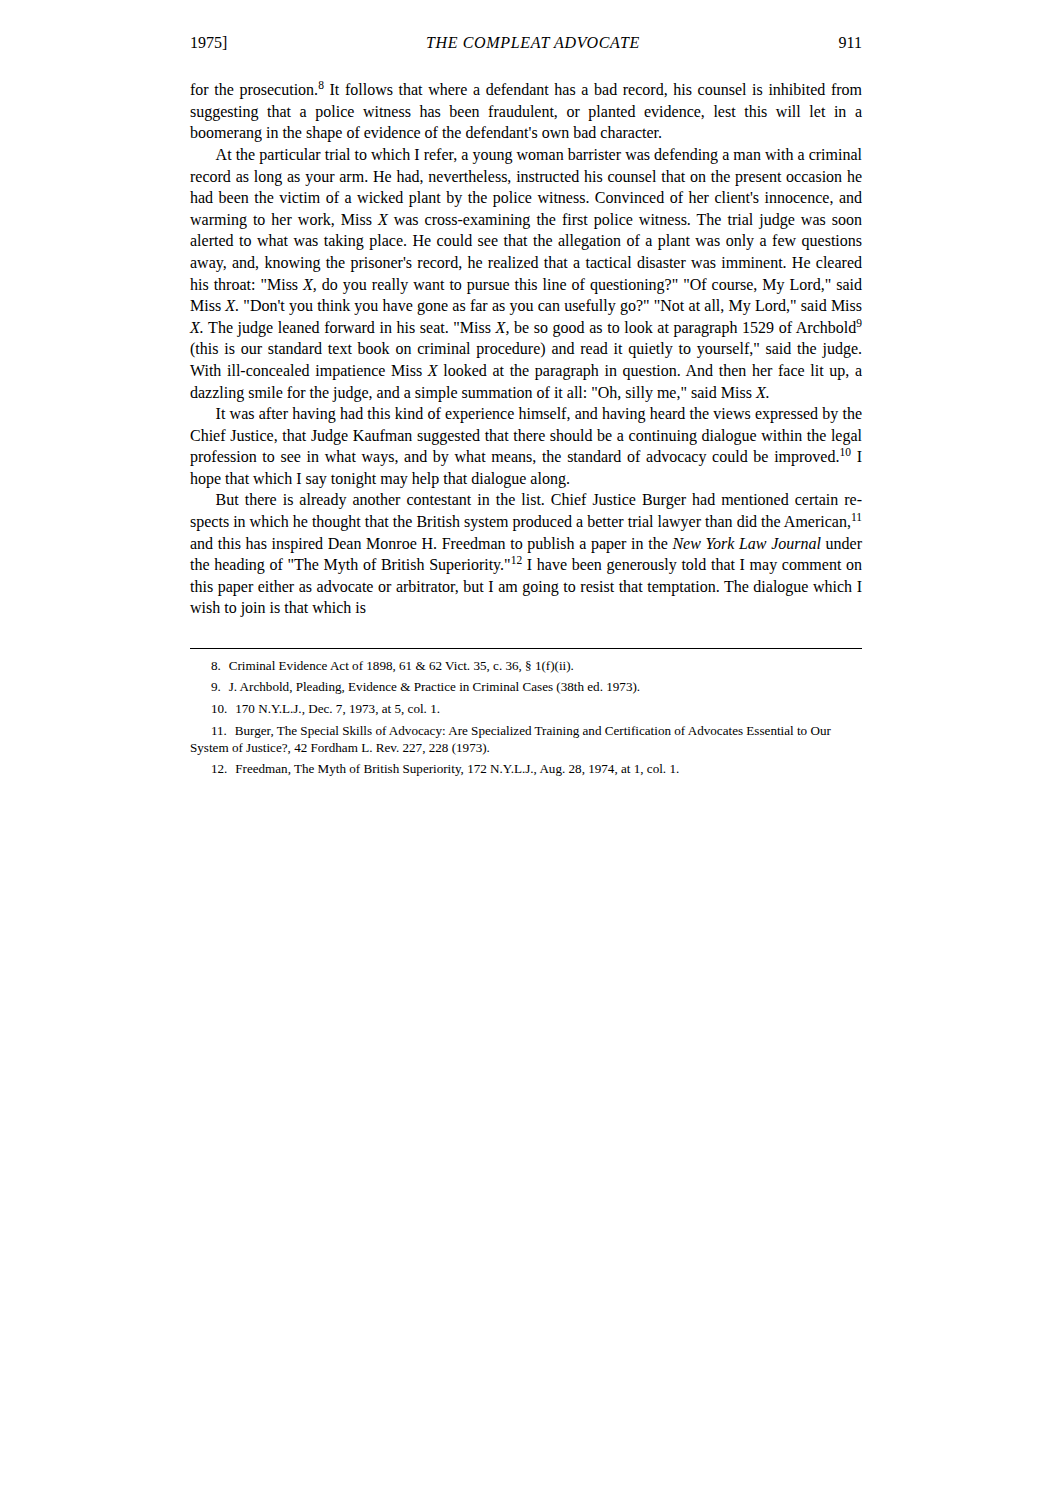1975] THE COMPLEAT ADVOCATE 911
for the prosecution.8 It follows that where a defendant has a bad record, his counsel is inhibited from suggesting that a police witness has been fraudulent, or planted evidence, lest this will let in a boomerang in the shape of evidence of the defendant's own bad character.
At the particular trial to which I refer, a young woman barrister was defending a man with a criminal record as long as your arm. He had, nevertheless, instructed his counsel that on the present occasion he had been the victim of a wicked plant by the police witness. Convinced of her client's innocence, and warming to her work, Miss X was cross-examining the first police witness. The trial judge was soon alerted to what was taking place. He could see that the allegation of a plant was only a few questions away, and, knowing the prisoner's record, he realized that a tactical disaster was imminent. He cleared his throat: "Miss X, do you really want to pursue this line of questioning?" "Of course, My Lord," said Miss X. "Don't you think you have gone as far as you can usefully go?" "Not at all, My Lord," said Miss X. The judge leaned forward in his seat. "Miss X, be so good as to look at paragraph 1529 of Archbold9 (this is our standard text book on criminal procedure) and read it quietly to yourself," said the judge. With ill-concealed impatience Miss X looked at the paragraph in question. And then her face lit up, a dazzling smile for the judge, and a simple summation of it all: "Oh, silly me," said Miss X.
It was after having had this kind of experience himself, and having heard the views expressed by the Chief Justice, that Judge Kaufman suggested that there should be a continuing dialogue within the legal profession to see in what ways, and by what means, the standard of advocacy could be improved.10 I hope that which I say tonight may help that dialogue along.
But there is already another contestant in the list. Chief Justice Burger had mentioned certain respects in which he thought that the British system produced a better trial lawyer than did the American,11 and this has inspired Dean Monroe H. Freedman to publish a paper in the New York Law Journal under the heading of "The Myth of British Superiority."12 I have been generously told that I may comment on this paper either as advocate or arbitrator, but I am going to resist that temptation. The dialogue which I wish to join is that which is
8. Criminal Evidence Act of 1898, 61 & 62 Vict. 35, c. 36, § 1(f)(ii).
9. J. Archbold, Pleading, Evidence & Practice in Criminal Cases (38th ed. 1973).
10. 170 N.Y.L.J., Dec. 7, 1973, at 5, col. 1.
11. Burger, The Special Skills of Advocacy: Are Specialized Training and Certification of Advocates Essential to Our System of Justice?, 42 Fordham L. Rev. 227, 228 (1973).
12. Freedman, The Myth of British Superiority, 172 N.Y.L.J., Aug. 28, 1974, at 1, col. 1.